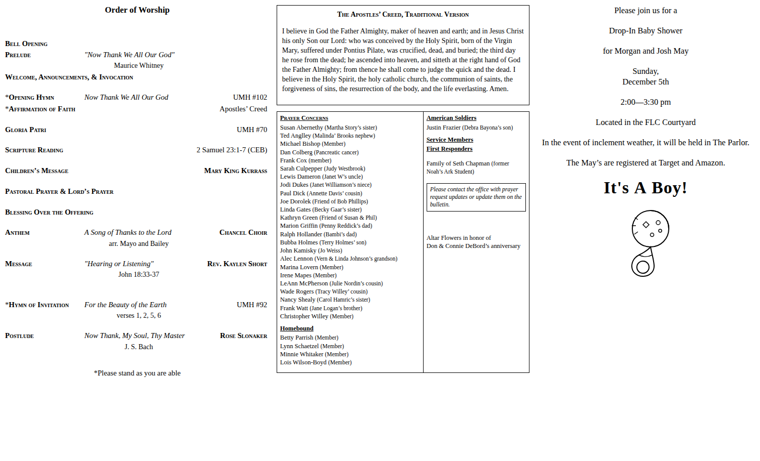Order of Worship
| Bell Opening | | |
| Prelude | "Now Thank We All Our God" | |
| | Maurice Whitney | |
| Welcome, Announcements, & Invocation |
| * Opening Hymn | Now Thank We All Our God | UMH #102 |
| * Affirmation of Faith | | Apostles’ Creed |
| Gloria Patri | | UMH #70 |
| Scripture Reading | | 2 Samuel 23:1-7 (CEB) |
| Children’s Message | | Mary King Kurrass |
| Pastoral Prayer & Lord’s Prayer |
| Blessing Over the Offering |
| Anthem | A Song of Thanks to the Lord | Chancel Choir |
| | arr. Mayo and Bailey | |
| Message | "Hearing or Listening" | Rev. Kaylen Short |
| | John 18:33-37 | |
| * Hymn of Invitation | For the Beauty of the Earth | UMH #92 |
| | verses 1, 2, 5, 6 | |
| Postlude | Now Thank, My Soul, Thy Master | Rose Slonaker |
| | J. S. Bach | |
*Please stand as you are able
The Apostles’ Creed, Traditional Version
I believe in God the Father Almighty, maker of heaven and earth; and in Jesus Christ his only Son our Lord: who was conceived by the Holy Spirit, born of the Virgin Mary, suffered under Pontius Pilate, was crucified, dead, and buried; the third day he rose from the dead; he ascended into heaven, and sitteth at the right hand of God the Father Almighty; from thence he shall come to judge the quick and the dead. I believe in the Holy Spirit, the holy catholic church, the communion of saints, the forgiveness of sins, the resurrection of the body, and the life everlasting. Amen.
| Prayer Concerns Susan Abernethy (Martha Story’s sister) Ted Anglley (Malinda’ Brooks nephew) Michael Bishop (Member) Dan Colberg (Pancreatic cancer) Frank Cox (member) Sarah Culpepper (Judy Westbrook) Lewis Dameron (Janet W’s uncle) Jodi Dukes (Janet Williamson’s niece) Paul Dick (Annette Davis’ cousin) Joe Dorolek (Friend of Bob Phillips) Linda Gates (Becky Gaar’s sister) Kathryn Green (Friend of Susan & Phil) Marion Griffin (Penny Reddick’s dad) Ralph Hollander (Bambi’s dad) Bubba Holmes (Terry Holmes’ son) John Kamisky (Jo Weiss) Alec Lennon (Vern & Linda Johnson’s grandson) Marina Lovern (Member) Irene Mapes (Member) LeAnn McPherson (Julie Nordin’s cousin) Wade Rogers (Tracy Willey’ cousin) Nancy Shealy (Carol Hamric’s sister) Frank Watt (Jane Logan’s brother) Christopher Willey (Member) Homebound Betty Parrish (Member) Lynn Schaetzel (Member) Minnie Whitaker (Member) Lois Wilson-Boyd (Member) | American Soldiers Justin Frazier (Debra Bayona’s son) Service Members First Responders Family of Seth Chapman (former Noah’s Ark Student) Please contact the office with prayer request updates or update them on the bulletin. Altar Flowers in honor of Don & Connie DeBord’s anniversary |
Please join us for a
Drop-In Baby Shower
for Morgan and Josh May
Sunday,
December 5th
2:00—3:30 pm
Located in the FLC Courtyard
In the event of inclement weather, it will be held in The Parlor.
The May’s are registered at Target and Amazon.
It's A Boy!